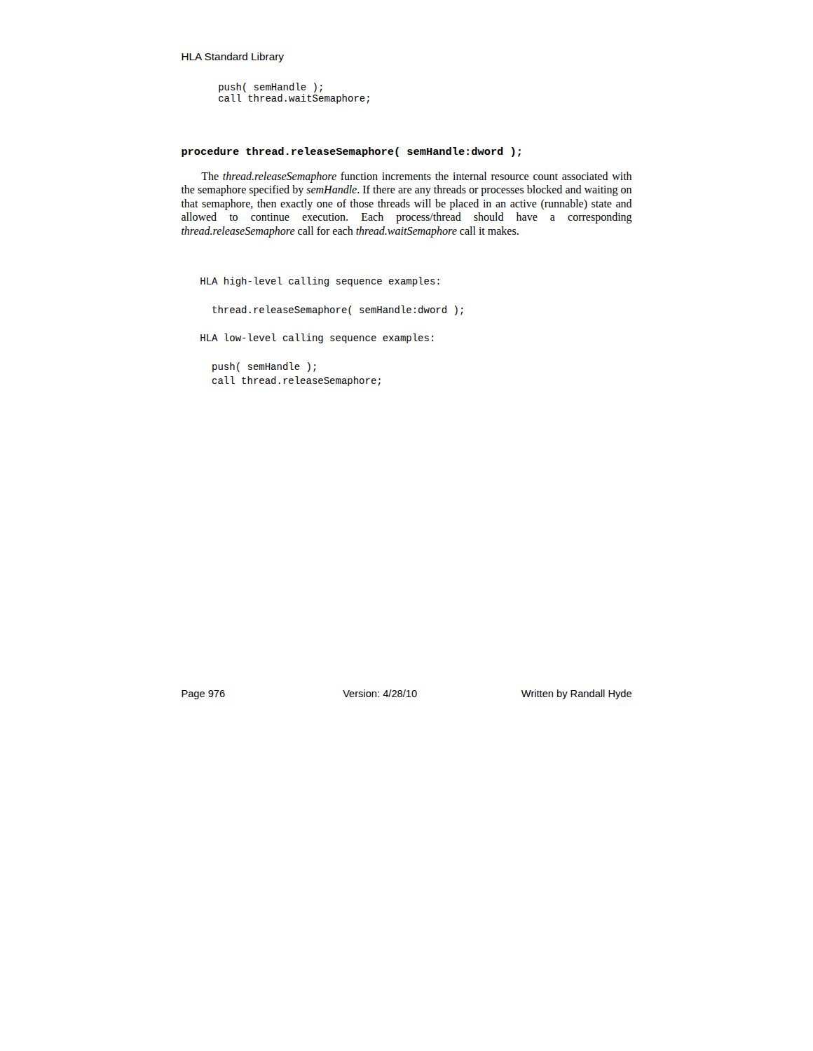HLA Standard Library
push( semHandle );
call thread.waitSemaphore;
procedure thread.releaseSemaphore( semHandle:dword );
The thread.releaseSemaphore function increments the internal resource count associated with the semaphore specified by semHandle. If there are any threads or processes blocked and waiting on that semaphore, then exactly one of those threads will be placed in an active (runnable) state and allowed to continue execution. Each process/thread should have a corresponding thread.releaseSemaphore call for each thread.waitSemaphore call it makes.
HLA high-level calling sequence examples:

  thread.releaseSemaphore( semHandle:dword );

HLA low-level calling sequence examples:

  push( semHandle );
  call thread.releaseSemaphore;
Page 976
Version: 4/28/10
Written by Randall Hyde